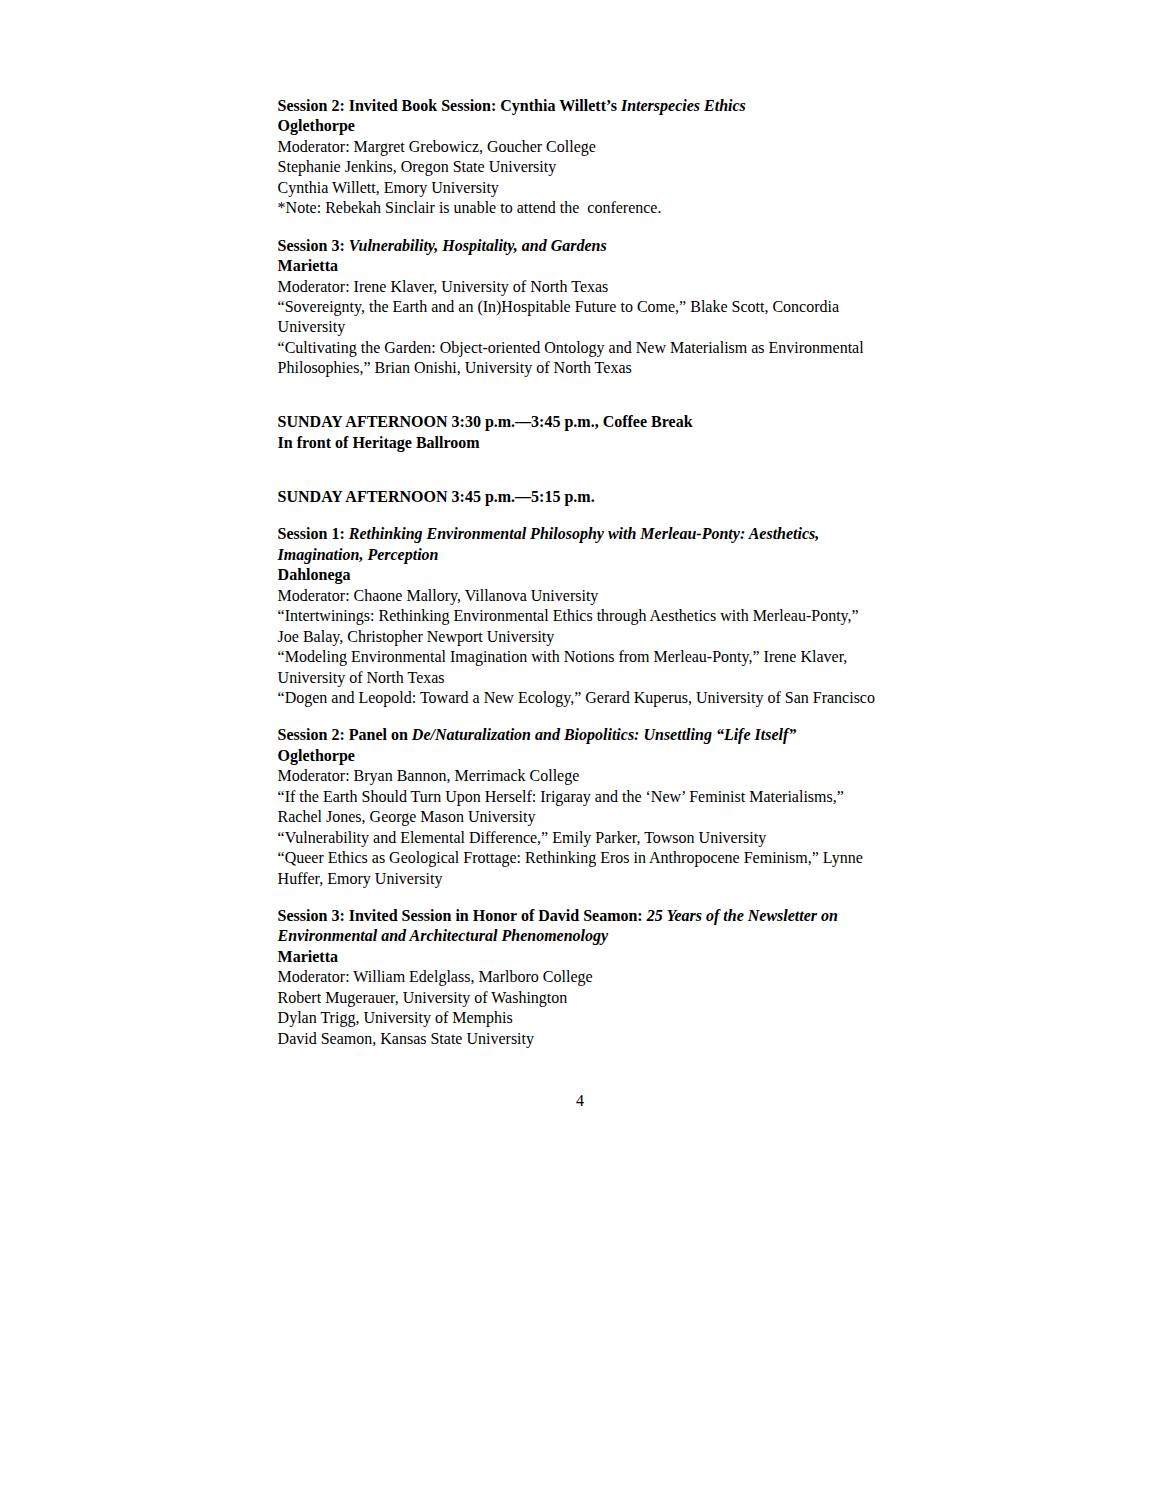Session 2: Invited Book Session: Cynthia Willett’s Interspecies Ethics
Oglethorpe
Moderator: Margret Grebowicz, Goucher College
Stephanie Jenkins, Oregon State University
Cynthia Willett, Emory University
*Note: Rebekah Sinclair is unable to attend the conference.
Session 3: Vulnerability, Hospitality, and Gardens
Marietta
Moderator: Irene Klaver, University of North Texas
“Sovereignty, the Earth and an (In)Hospitable Future to Come,” Blake Scott, Concordia University
“Cultivating the Garden: Object-oriented Ontology and New Materialism as Environmental Philosophies,” Brian Onishi, University of North Texas
SUNDAY AFTERNOON 3:30 p.m.—3:45 p.m., Coffee Break
In front of Heritage Ballroom
SUNDAY AFTERNOON 3:45 p.m.—5:15 p.m.
Session 1: Rethinking Environmental Philosophy with Merleau-Ponty: Aesthetics, Imagination, Perception
Dahlonega
Moderator: Chaone Mallory, Villanova University
“Intertwinings: Rethinking Environmental Ethics through Aesthetics with Merleau-Ponty,” Joe Balay, Christopher Newport University
“Modeling Environmental Imagination with Notions from Merleau-Ponty,” Irene Klaver, University of North Texas
“Dogen and Leopold: Toward a New Ecology,” Gerard Kuperus, University of San Francisco
Session 2: Panel on De/Naturalization and Biopolitics: Unsettling “Life Itself”
Oglethorpe
Moderator: Bryan Bannon, Merrimack College
“If the Earth Should Turn Upon Herself: Irigaray and the ‘New’ Feminist Materialisms,” Rachel Jones, George Mason University
“Vulnerability and Elemental Difference,” Emily Parker, Towson University
“Queer Ethics as Geological Frottage: Rethinking Eros in Anthropocene Feminism,” Lynne Huffer, Emory University
Session 3: Invited Session in Honor of David Seamon: 25 Years of the Newsletter on Environmental and Architectural Phenomenology
Marietta
Moderator: William Edelglass, Marlboro College
Robert Mugerauer, University of Washington
Dylan Trigg, University of Memphis
David Seamon, Kansas State University
4